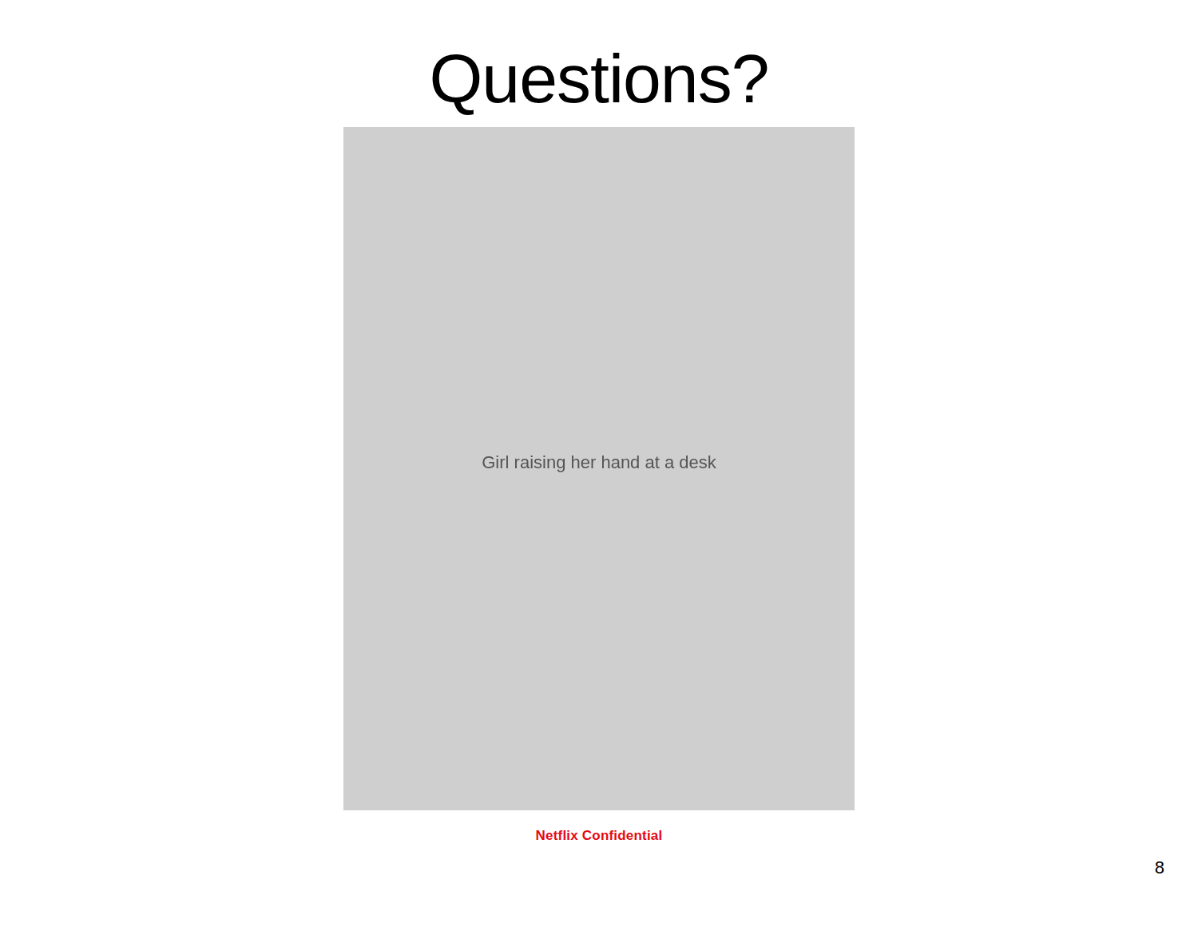Questions?
Netflix Confidential
8